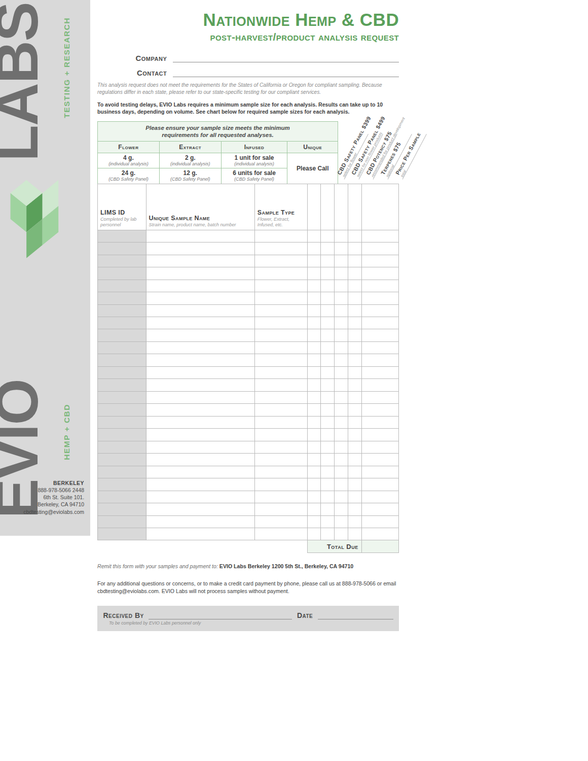LABS
EVIO
Testing + Research
Hemp + CBD
BERKELEY
888-978-5066 2448
6th St. Suite 101.
Berkeley, CA 94710
cbdtesting@eviolabs.com
Nationwide Hemp & CBD
post-harvest/product analysis request
Company
Contact
This analysis request does not meet the requirements for the States of California or Oregon for compliant sampling. Because regulations differ in each state, please refer to our state-specific testing for our compliant services.
To avoid testing delays, EVIO Labs requires a minimum sample size for each analysis. Results can take up to 10 business days, depending on volume. See chart below for required sample sizes for each analysis.
| Please ensure your sample size meets the minimum requirements for all requested analyses. |
| Flower | Extract | Infused | Unique |
| 4 g. (individual analysis) | 2 g. (individual analysis) | 1 unit for sale (individual analysis) | Please Call |
| 24 g. (CBD Safety Panel) | 12 g. (CBD Safety Panel) | 6 units for sale (CBD Safety Panel) |
CBD Safety Panel $399select for flower
CBD Safety Panel $499select for non flower products
CBD Potency $75recommended for product development
Terpenes $75optional
Price Per Sampletotal
| LIMS ID Completed by lab personnel | Unique Sample Name Strain name, product name, batch number | Sample Type Flower, Extract, Infused, etc. | | | | | |
| --- | --- | --- | --- | --- | --- | --- | --- |
| | Total Due | |
Remit this form with your samples and payment to: EVIO Labs Berkeley 1200 5th St., Berkeley, CA 94710
For any additional questions or concerns, or to make a credit card payment by phone, please call us at 888-978-5066 or email cbdtesting@eviolabs.com. EVIO Labs will not process samples without payment.
Received By Date
To be completed by EVIO Labs personnel only